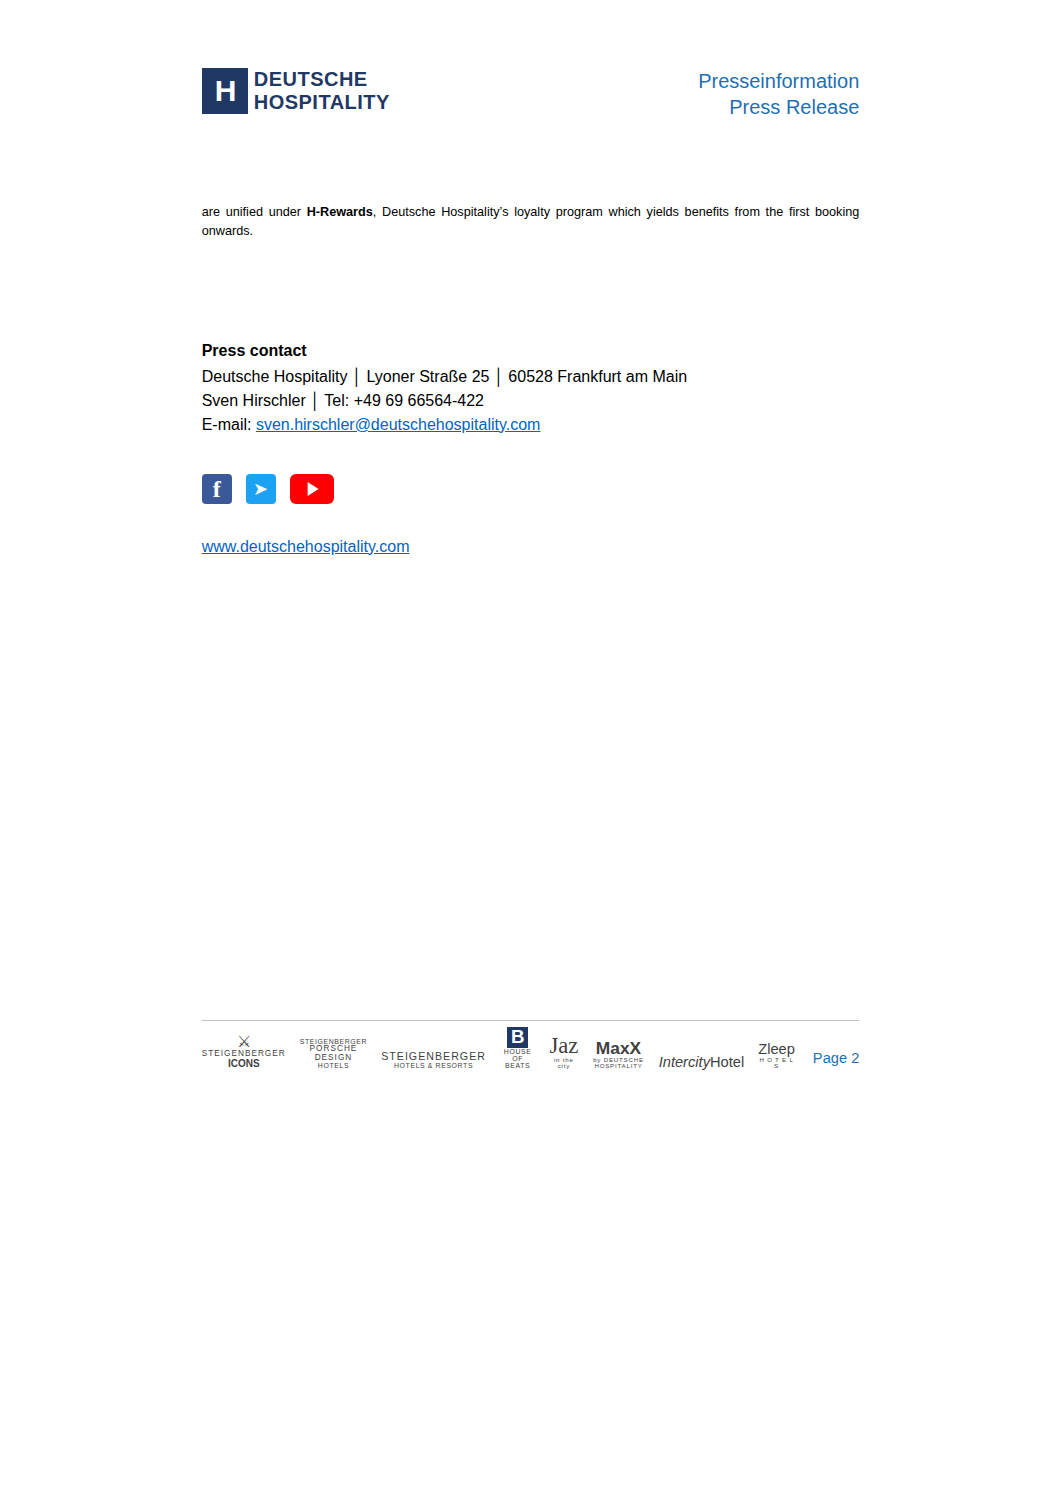H
DEUTSCHE
HOSPITALITY
Presseinformation
Press Release
are unified under H-Rewards, Deutsche Hospitality’s loyalty program which yields benefits from the first booking onwards.
Press contact
Deutsche Hospitality │ Lyoner Straße 25 │ 60528 Frankfurt am Main
Sven Hirschler │ Tel: +49 69 66564-422
E-mail: sven.hirschler@deutschehospitality.com
f ➤
www.deutschehospitality.com
⚔
STEIGENBERGER
ICONS
STEIGENBERGER
PORSCHE DESIGN
HOTELS
STEIGENBERGER
HOTELS & RESORTS
B
HOUSE OF BEATS
Jaz
in the city
MaxX
by DEUTSCHE HOSPITALITY
Intercity Hotel
Zleep
H O T E L S
Page 2